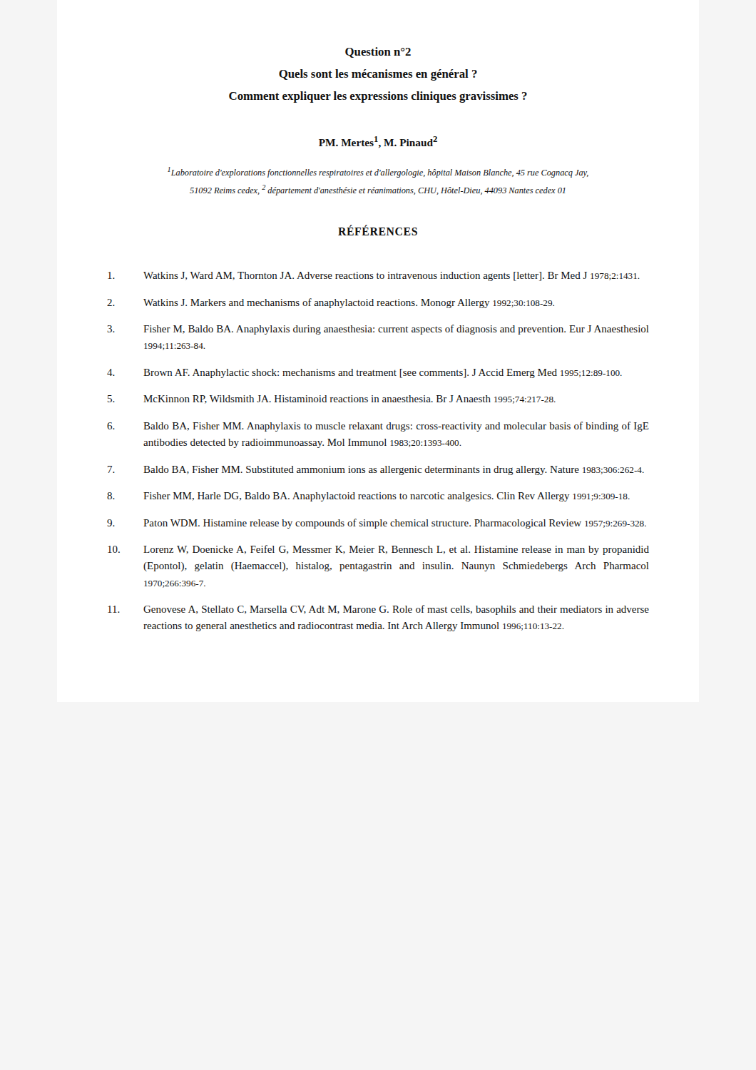Question n°2
Quels sont les mécanismes en général ?
Comment expliquer les expressions cliniques gravissimes ?
PM. Mertes1, M. Pinaud2
1Laboratoire d'explorations fonctionnelles respiratoires et d'allergologie, hôpital Maison Blanche, 45 rue Cognacq Jay,
51092 Reims cedex, 2 département d'anesthésie et réanimations, CHU, Hôtel-Dieu, 44093 Nantes cedex 01
RÉFÉRENCES
Watkins J, Ward AM, Thornton JA. Adverse reactions to intravenous induction agents [letter]. Br Med J 1978;2:1431.
Watkins J. Markers and mechanisms of anaphylactoid reactions. Monogr Allergy 1992;30:108-29.
Fisher M, Baldo BA. Anaphylaxis during anaesthesia: current aspects of diagnosis and prevention. Eur J Anaesthesiol 1994;11:263-84.
Brown AF. Anaphylactic shock: mechanisms and treatment [see comments]. J Accid Emerg Med 1995;12:89-100.
McKinnon RP, Wildsmith JA. Histaminoid reactions in anaesthesia. Br J Anaesth 1995;74:217-28.
Baldo BA, Fisher MM. Anaphylaxis to muscle relaxant drugs: cross-reactivity and molecular basis of binding of IgE antibodies detected by radioimmunoassay. Mol Immunol 1983;20:1393-400.
Baldo BA, Fisher MM. Substituted ammonium ions as allergenic determinants in drug allergy. Nature 1983;306:262-4.
Fisher MM, Harle DG, Baldo BA. Anaphylactoid reactions to narcotic analgesics. Clin Rev Allergy 1991;9:309-18.
Paton WDM. Histamine release by compounds of simple chemical structure. Pharmacological Review 1957;9:269-328.
Lorenz W, Doenicke A, Feifel G, Messmer K, Meier R, Bennesch L, et al. Histamine release in man by propanidid (Epontol), gelatin (Haemaccel), histalog, pentagastrin and insulin. Naunyn Schmiedebergs Arch Pharmacol 1970;266:396-7.
Genovese A, Stellato C, Marsella CV, Adt M, Marone G. Role of mast cells, basophils and their mediators in adverse reactions to general anesthetics and radiocontrast media. Int Arch Allergy Immunol 1996;110:13-22.